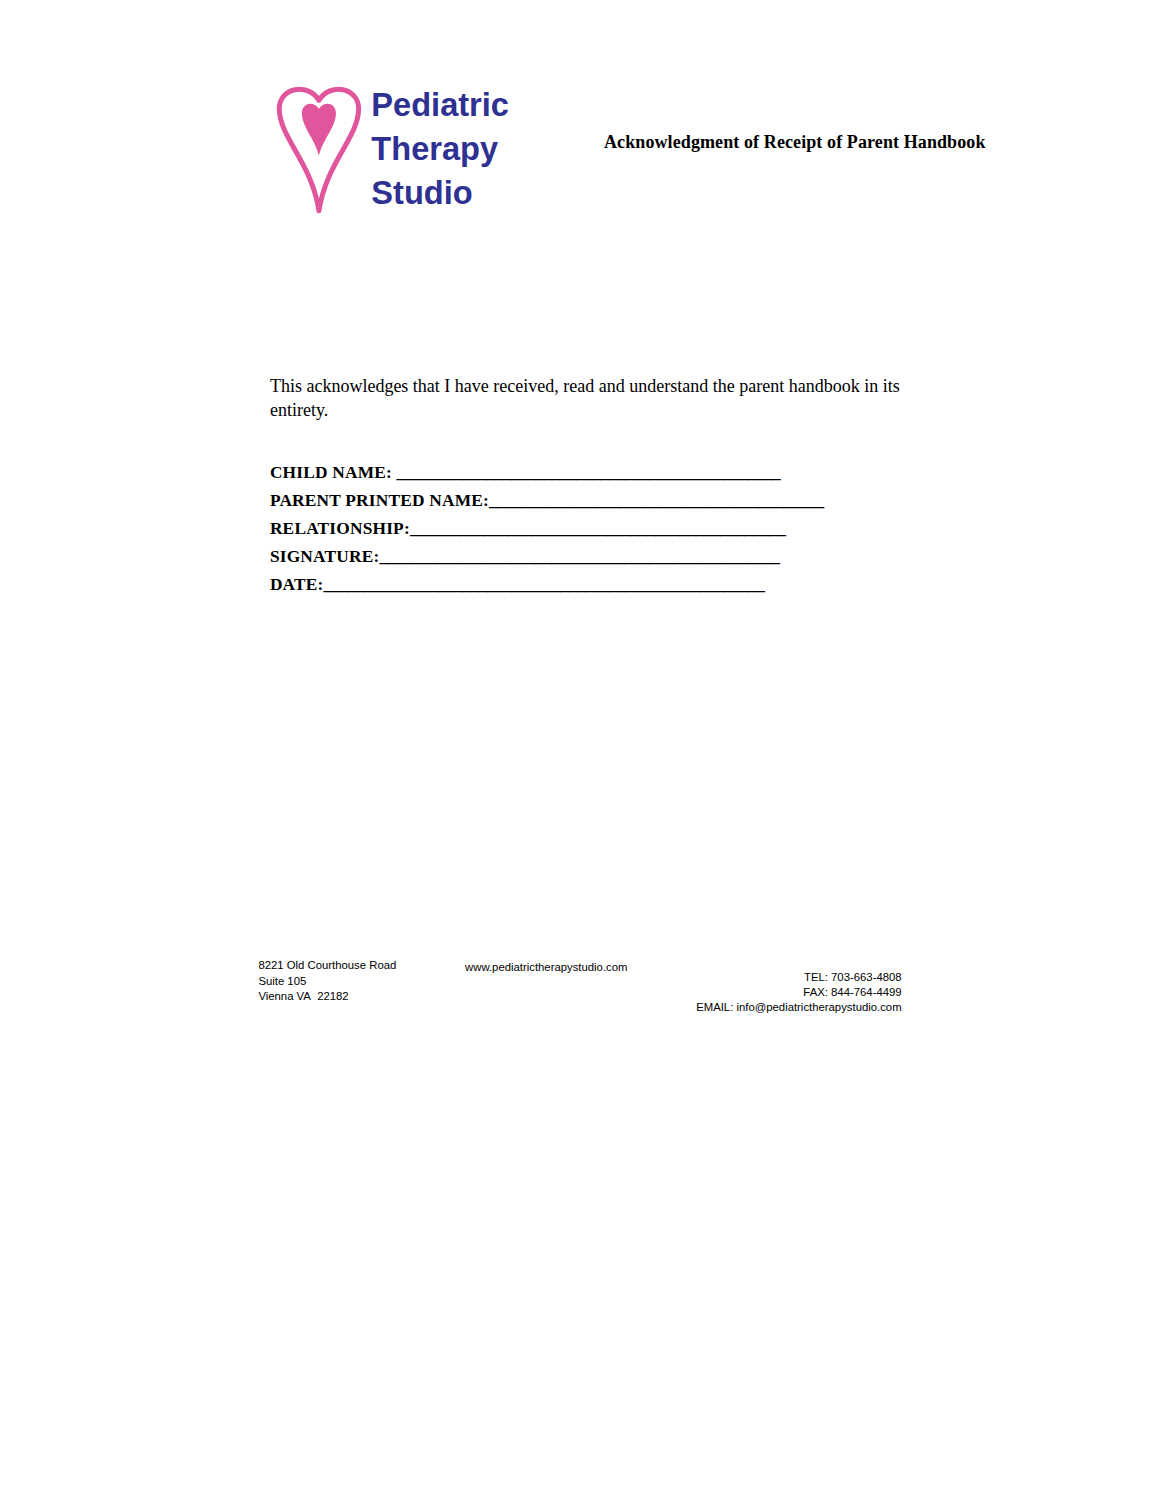Pediatric Therapy Studio Pediatric Therapy Studio
Acknowledgment of Receipt of Parent Handbook
This acknowledges that I have received, read and understand the parent handbook in its entirety.
CHILD NAME: _______________________________________________
PARENT PRINTED NAME:_________________________________________
RELATIONSHIP:______________________________________________
SIGNATURE:_________________________________________________
DATE:______________________________________________________
8221 Old Courthouse Road
Suite 105
Vienna VA 22182
www.pediatrictherapystudio.com
TEL: 703-663-4808
FAX: 844-764-4499
EMAIL: info@pediatrictherapystudio.com